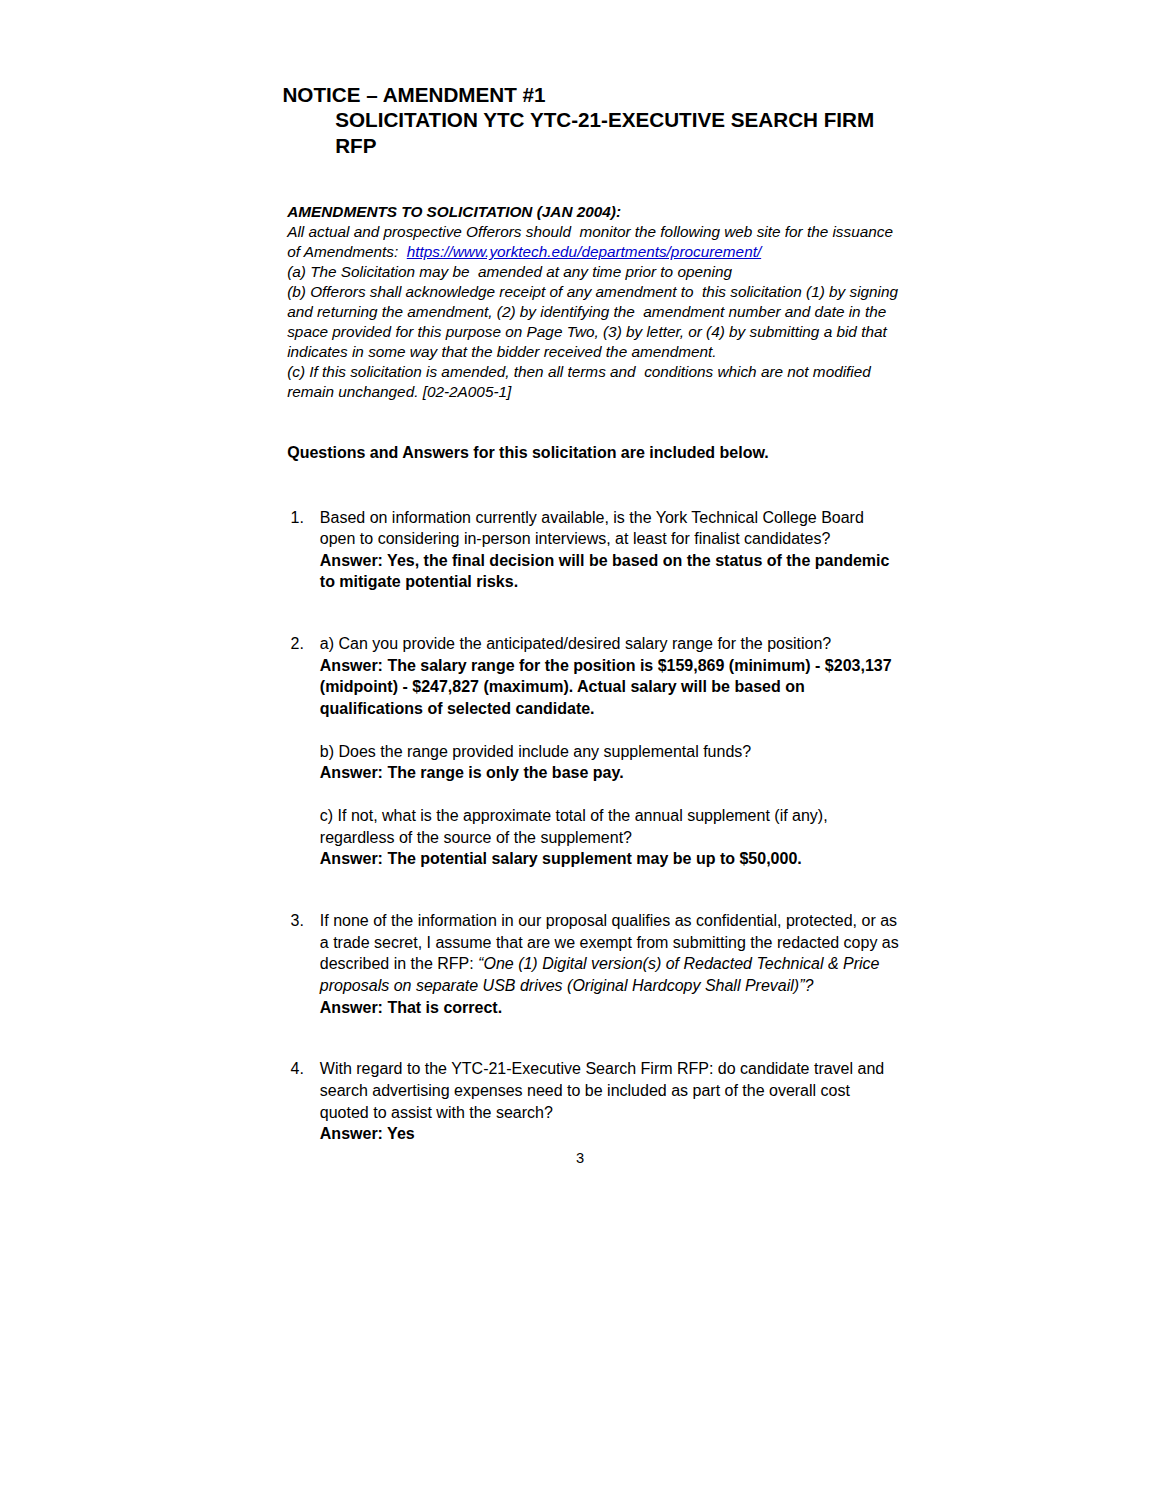NOTICE – AMENDMENT #1 SOLICITATION YTC YTC-21-EXECUTIVE SEARCH FIRM RFP
AMENDMENTS TO SOLICITATION (JAN 2004):
All actual and prospective Offerors should monitor the following web site for the issuance of Amendments: https://www.yorktech.edu/departments/procurement/
(a) The Solicitation may be amended at any time prior to opening
(b) Offerors shall acknowledge receipt of any amendment to this solicitation (1) by signing and returning the amendment, (2) by identifying the amendment number and date in the space provided for this purpose on Page Two, (3) by letter, or (4) by submitting a bid that indicates in some way that the bidder received the amendment.
(c) If this solicitation is amended, then all terms and conditions which are not modified remain unchanged. [02-2A005-1]
Questions and Answers for this solicitation are included below.
Based on information currently available, is the York Technical College Board open to considering in-person interviews, at least for finalist candidates?
Answer: Yes, the final decision will be based on the status of the pandemic to mitigate potential risks.
a) Can you provide the anticipated/desired salary range for the position?
Answer: The salary range for the position is $159,869 (minimum) - $203,137 (midpoint) - $247,827 (maximum). Actual salary will be based on qualifications of selected candidate.
b) Does the range provided include any supplemental funds?
Answer: The range is only the base pay.
c) If not, what is the approximate total of the annual supplement (if any), regardless of the source of the supplement?
Answer: The potential salary supplement may be up to $50,000.
If none of the information in our proposal qualifies as confidential, protected, or as a trade secret, I assume that are we exempt from submitting the redacted copy as described in the RFP: “One (1) Digital version(s) of Redacted Technical & Price proposals on separate USB drives (Original Hardcopy Shall Prevail)”?
Answer: That is correct.
With regard to the YTC-21-Executive Search Firm RFP: do candidate travel and search advertising expenses need to be included as part of the overall cost quoted to assist with the search?
Answer: Yes
3